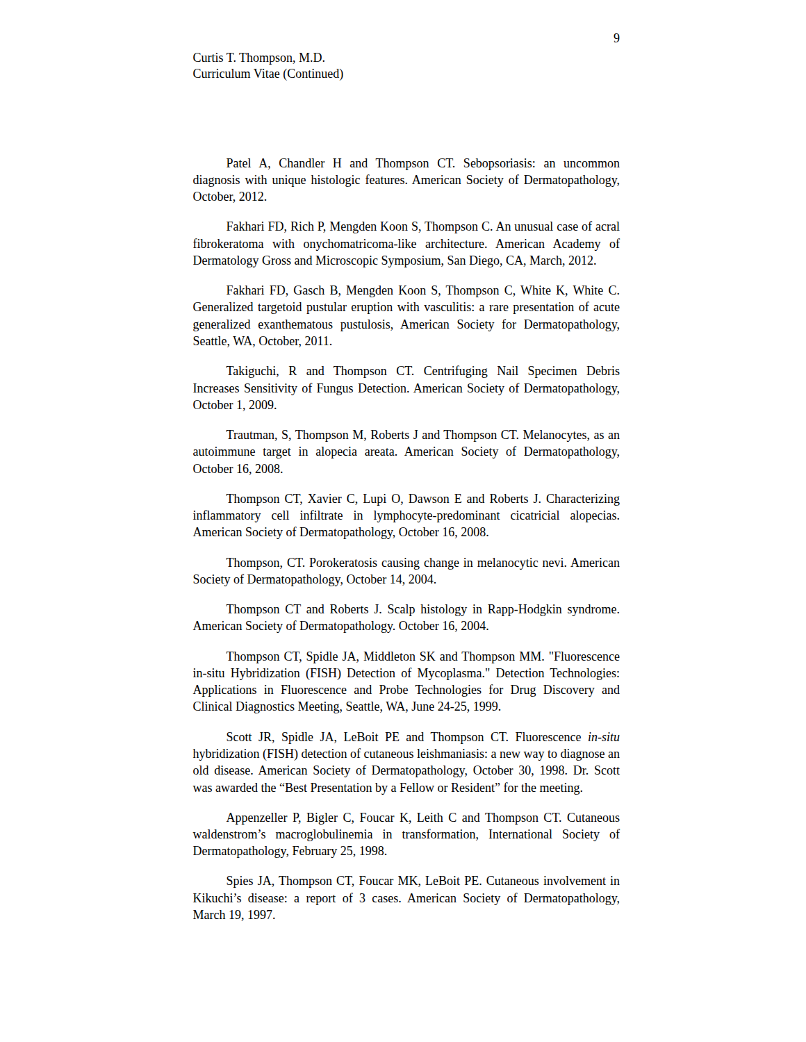9
Curtis T. Thompson, M.D.
Curriculum Vitae (Continued)
Patel A, Chandler H and Thompson CT. Sebopsoriasis: an uncommon diagnosis with unique histologic features. American Society of Dermatopathology, October, 2012.
Fakhari FD, Rich P, Mengden Koon S, Thompson C. An unusual case of acral fibrokeratoma with onychomatricoma-like architecture. American Academy of Dermatology Gross and Microscopic Symposium, San Diego, CA, March, 2012.
Fakhari FD, Gasch B, Mengden Koon S, Thompson C, White K, White C. Generalized targetoid pustular eruption with vasculitis: a rare presentation of acute generalized exanthematous pustulosis, American Society for Dermatopathology, Seattle, WA, October, 2011.
Takiguchi, R and Thompson CT. Centrifuging Nail Specimen Debris Increases Sensitivity of Fungus Detection. American Society of Dermatopathology, October 1, 2009.
Trautman, S, Thompson M, Roberts J and Thompson CT. Melanocytes, as an autoimmune target in alopecia areata. American Society of Dermatopathology, October 16, 2008.
Thompson CT, Xavier C, Lupi O, Dawson E and Roberts J. Characterizing inflammatory cell infiltrate in lymphocyte-predominant cicatricial alopecias. American Society of Dermatopathology, October 16, 2008.
Thompson, CT. Porokeratosis causing change in melanocytic nevi. American Society of Dermatopathology, October 14, 2004.
Thompson CT and Roberts J. Scalp histology in Rapp-Hodgkin syndrome. American Society of Dermatopathology. October 16, 2004.
Thompson CT, Spidle JA, Middleton SK and Thompson MM. "Fluorescence in-situ Hybridization (FISH) Detection of Mycoplasma." Detection Technologies: Applications in Fluorescence and Probe Technologies for Drug Discovery and Clinical Diagnostics Meeting, Seattle, WA, June 24-25, 1999.
Scott JR, Spidle JA, LeBoit PE and Thompson CT. Fluorescence in-situ hybridization (FISH) detection of cutaneous leishmaniasis: a new way to diagnose an old disease. American Society of Dermatopathology, October 30, 1998. Dr. Scott was awarded the “Best Presentation by a Fellow or Resident” for the meeting.
Appenzeller P, Bigler C, Foucar K, Leith C and Thompson CT. Cutaneous waldenstrom’s macroglobulinemia in transformation, International Society of Dermatopathology, February 25, 1998.
Spies JA, Thompson CT, Foucar MK, LeBoit PE. Cutaneous involvement in Kikuchi’s disease: a report of 3 cases. American Society of Dermatopathology, March 19, 1997.